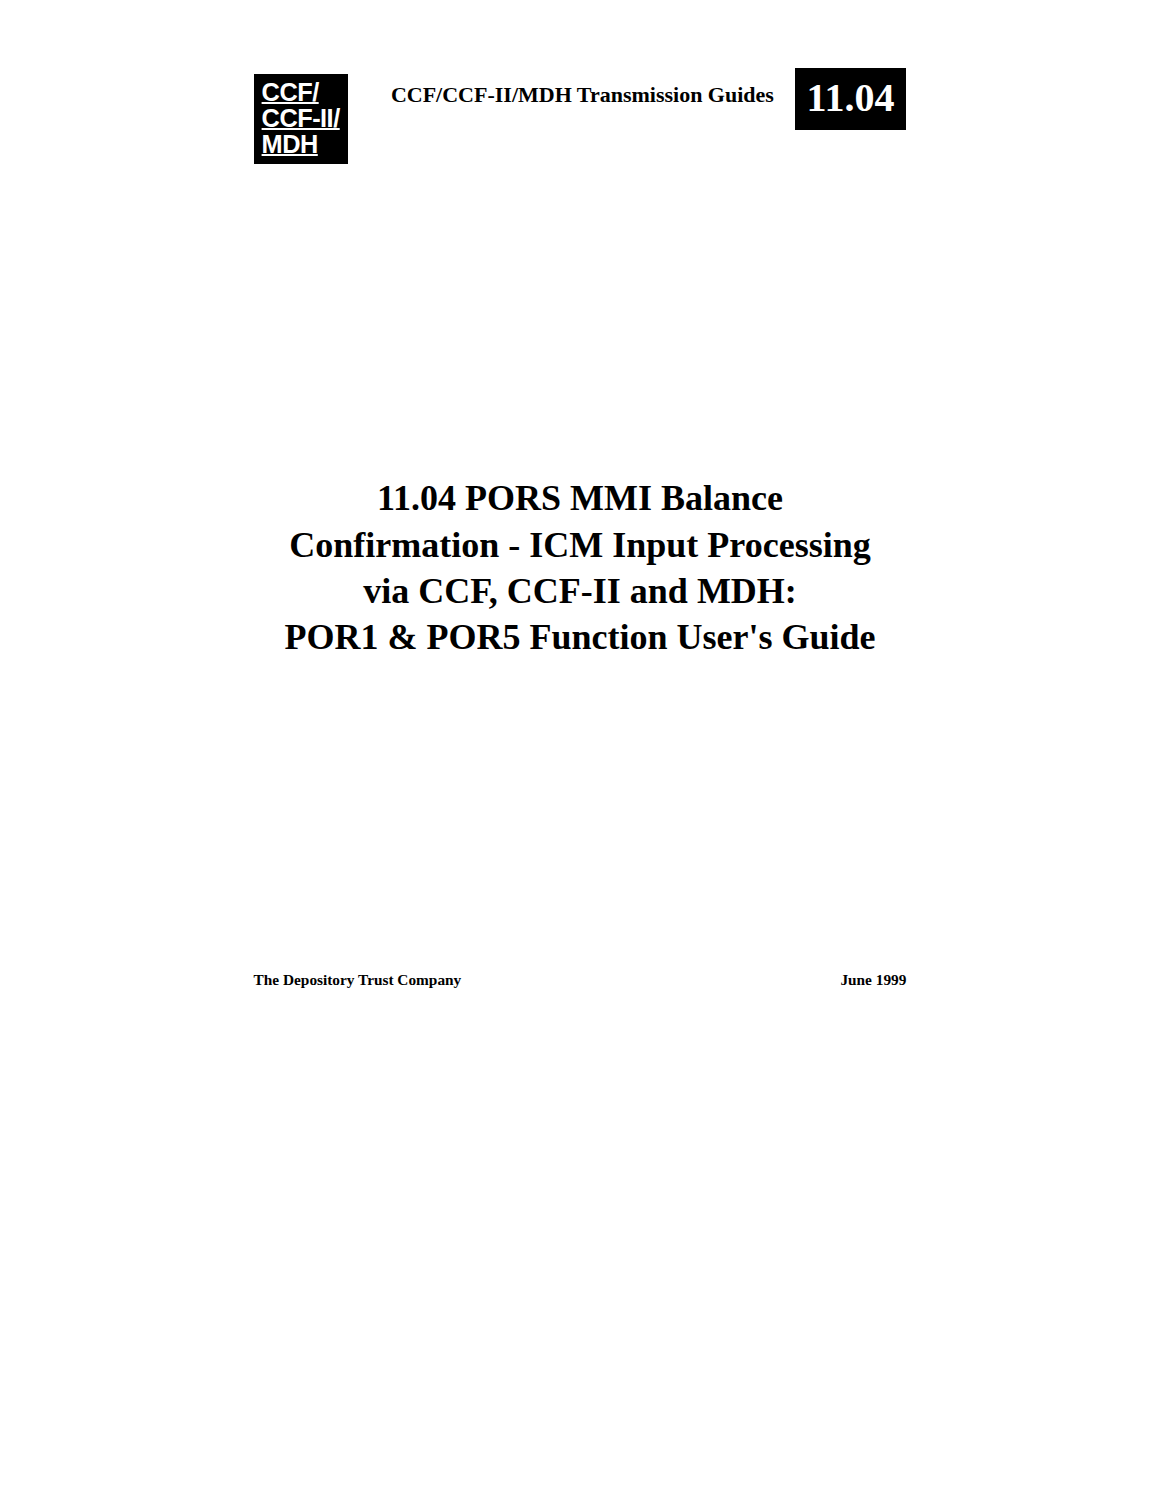CCF/ CCF-II/ MDH
CCF/CCF-II/MDH Transmission Guides
11.04
11.04 PORS MMI Balance
Confirmation - ICM Input Processing
via CCF, CCF-II and MDH:
POR1 & POR5 Function User's Guide
The Depository Trust Company
June 1999